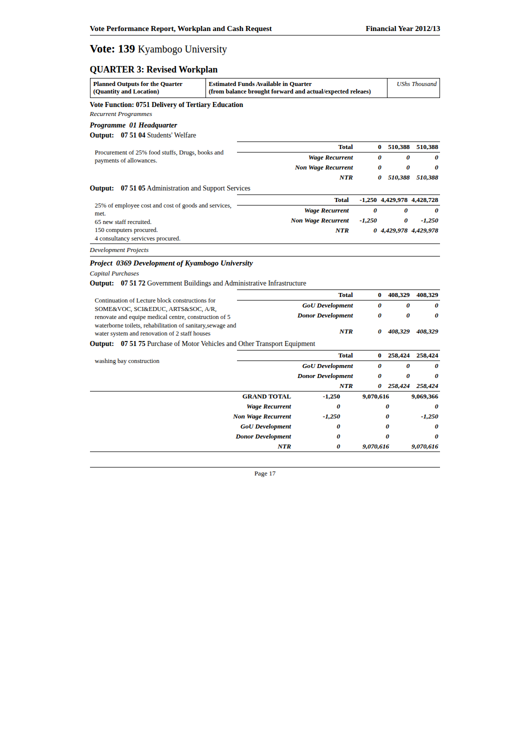Vote Performance Report, Workplan and Cash Request Financial Year 2012/13
Vote: 139 Kyambogo University
QUARTER 3: Revised Workplan
| Planned Outputs for the Quarter (Quantity and Location) | Estimated Funds Available in Quarter (from balance brought forward and actual/expected releaes) | UShs Thousand |
Vote Function: 0751 Delivery of Tertiary Education
Recurrent Programmes
Programme 01 Headquarter
Output: 07 51 04 Students' Welfare
Procurement of 25% food stuffs, Drugs, books and payments of allowances.
| Total | 0 | 510,388 | 510,388 |
| Wage Recurrent | 0 | 0 | 0 |
| Non Wage Recurrent | 0 | 0 | 0 |
| NTR | 0 | 510,388 | 510,388 |
Output: 07 51 05 Administration and Support Services
25% of employee cost and cost of goods and services, met.
65 new staff recruited.
150 computers procured.
4 consultancy servicves procured.
| Total | -1,250 | 4,429,978 | 4,428,728 |
| Wage Recurrent | 0 | 0 | 0 |
| Non Wage Recurrent | -1,250 | 0 | -1,250 |
| NTR | 0 | 4,429,978 | 4,429,978 |
Development Projects
Project 0369 Development of Kyambogo University
Capital Purchases
Output: 07 51 72 Government Buildings and Administrative Infrastructure
Continuation of Lecture block constructions for SOME&VOC, SCI&EDUC, ARTS&SOC, A/R, renovate and equipe medical centre, construction of 5 waterborne toilets, rehabilitation of sanitary,sewage and water system and renovation of 2 staff houses
| Total | 0 | 408,329 | 408,329 |
| GoU Development | 0 | 0 | 0 |
| Donor Development | 0 | 0 | 0 |
| NTR | 0 | 408,329 | 408,329 |
Output: 07 51 75 Purchase of Motor Vehicles and Other Transport Equipment
washing bay construction
| Total | 0 | 258,424 | 258,424 |
| GoU Development | 0 | 0 | 0 |
| Donor Development | 0 | 0 | 0 |
| NTR | 0 | 258,424 | 258,424 |
| GRAND TOTAL | -1,250 | 9,070,616 | 9,069,366 |
| Wage Recurrent | 0 | 0 | 0 |
| Non Wage Recurrent | -1,250 | 0 | -1,250 |
| GoU Development | 0 | 0 | 0 |
| Donor Development | 0 | 0 | 0 |
| NTR | 0 | 9,070,616 | 9,070,616 |
Page 17